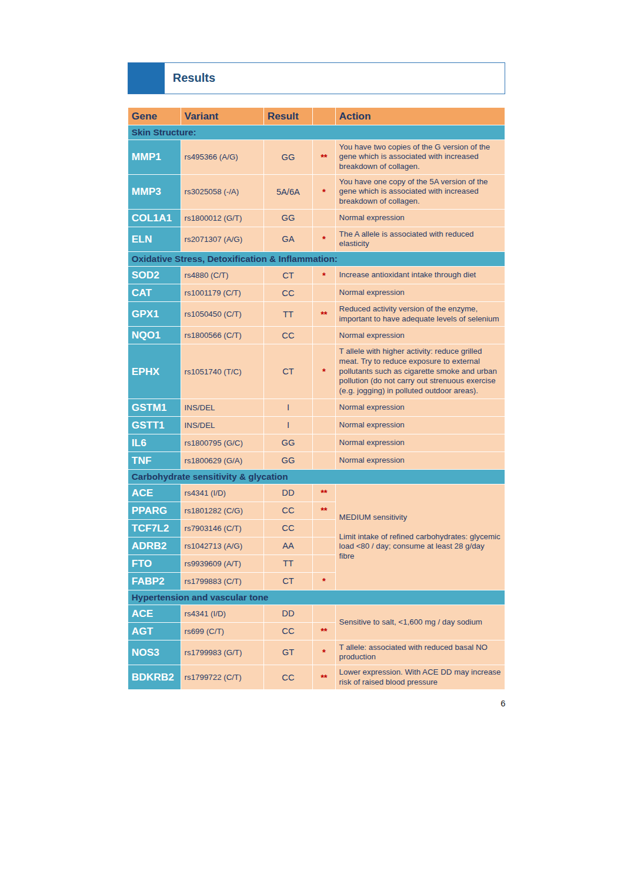Results
| Gene | Variant | Result | | Action |
| --- | --- | --- | --- | --- |
| Skin Structure: |
| MMP1 | rs495366 (A/G) | GG | ** | You have two copies of the G version of the gene which is associated with increased breakdown of collagen. |
| MMP3 | rs3025058 (-/A) | 5A/6A | * | You have one copy of the 5A version of the gene which is associated with increased breakdown of collagen. |
| COL1A1 | rs1800012 (G/T) | GG | | Normal expression |
| ELN | rs2071307 (A/G) | GA | * | The A allele is associated with reduced elasticity |
| Oxidative Stress, Detoxification & Inflammation: |
| SOD2 | rs4880 (C/T) | CT | * | Increase antioxidant intake through diet |
| CAT | rs1001179 (C/T) | CC | | Normal expression |
| GPX1 | rs1050450 (C/T) | TT | ** | Reduced activity version of the enzyme, important to have adequate levels of selenium |
| NQO1 | rs1800566 (C/T) | CC | | Normal expression |
| EPHX | rs1051740 (T/C) | CT | * | T allele with higher activity: reduce grilled meat. Try to reduce exposure to external pollutants such as cigarette smoke and urban pollution (do not carry out strenuous exercise (e.g. jogging) in polluted outdoor areas). |
| GSTM1 | INS/DEL | I | | Normal expression |
| GSTT1 | INS/DEL | I | | Normal expression |
| IL6 | rs1800795 (G/C) | GG | | Normal expression |
| TNF | rs1800629 (G/A) | GG | | Normal expression |
| Carbohydrate sensitivity & glycation |
| ACE | rs4341 (I/D) | DD | ** | MEDIUM sensitivity Limit intake of refined carbohydrates: glycemic load <80 / day; consume at least 28 g/day fibre |
| PPARG | rs1801282 (C/G) | CC | ** |
| TCF7L2 | rs7903146 (C/T) | CC | |
| ADRB2 | rs1042713 (A/G) | AA | |
| FTO | rs9939609 (A/T) | TT | |
| FABP2 | rs1799883 (C/T) | CT | * |
| Hypertension and vascular tone |
| ACE | rs4341 (I/D) | DD | | Sensitive to salt, <1,600 mg / day sodium |
| AGT | rs699 (C/T) | CC | ** |
| NOS3 | rs1799983 (G/T) | GT | * | T allele: associated with reduced basal NO production |
| BDKRB2 | rs1799722 (C/T) | CC | ** | Lower expression. With ACE DD may increase risk of raised blood pressure |
6